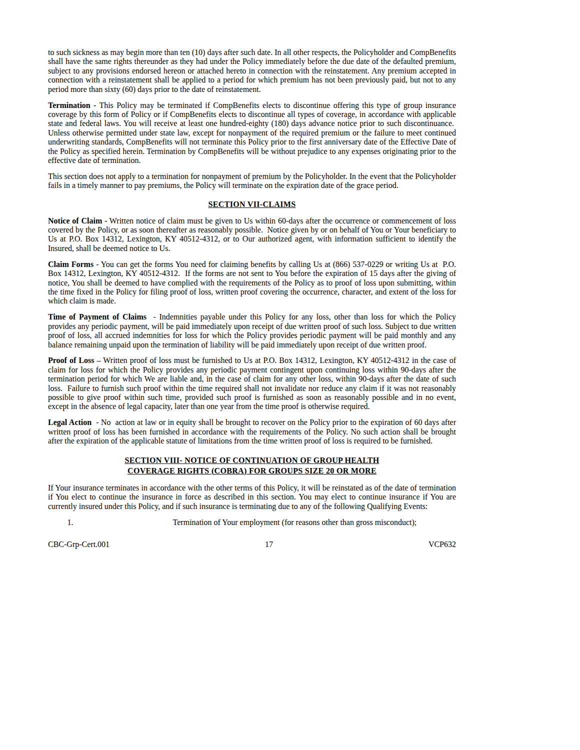to such sickness as may begin more than ten (10) days after such date. In all other respects, the Policyholder and CompBenefits shall have the same rights thereunder as they had under the Policy immediately before the due date of the defaulted premium, subject to any provisions endorsed hereon or attached hereto in connection with the reinstatement. Any premium accepted in connection with a reinstatement shall be applied to a period for which premium has not been previously paid, but not to any period more than sixty (60) days prior to the date of reinstatement.
Termination - This Policy may be terminated if CompBenefits elects to discontinue offering this type of group insurance coverage by this form of Policy or if CompBenefits elects to discontinue all types of coverage, in accordance with applicable state and federal laws. You will receive at least one hundred-eighty (180) days advance notice prior to such discontinuance. Unless otherwise permitted under state law, except for nonpayment of the required premium or the failure to meet continued underwriting standards, CompBenefits will not terminate this Policy prior to the first anniversary date of the Effective Date of the Policy as specified herein. Termination by CompBenefits will be without prejudice to any expenses originating prior to the effective date of termination.
This section does not apply to a termination for nonpayment of premium by the Policyholder. In the event that the Policyholder fails in a timely manner to pay premiums, the Policy will terminate on the expiration date of the grace period.
SECTION VII-CLAIMS
Notice of Claim - Written notice of claim must be given to Us within 60-days after the occurrence or commencement of loss covered by the Policy, or as soon thereafter as reasonably possible. Notice given by or on behalf of You or Your beneficiary to Us at P.O. Box 14312, Lexington, KY 40512-4312, or to Our authorized agent, with information sufficient to identify the Insured, shall be deemed notice to Us.
Claim Forms - You can get the forms You need for claiming benefits by calling Us at (866) 537-0229 or writing Us at P.O. Box 14312, Lexington, KY 40512-4312. If the forms are not sent to You before the expiration of 15 days after the giving of notice, You shall be deemed to have complied with the requirements of the Policy as to proof of loss upon submitting, within the time fixed in the Policy for filing proof of loss, written proof covering the occurrence, character, and extent of the loss for which claim is made.
Time of Payment of Claims - Indemnities payable under this Policy for any loss, other than loss for which the Policy provides any periodic payment, will be paid immediately upon receipt of due written proof of such loss. Subject to due written proof of loss, all accrued indemnities for loss for which the Policy provides periodic payment will be paid monthly and any balance remaining unpaid upon the termination of liability will be paid immediately upon receipt of due written proof.
Proof of Loss – Written proof of loss must be furnished to Us at P.O. Box 14312, Lexington, KY 40512-4312 in the case of claim for loss for which the Policy provides any periodic payment contingent upon continuing loss within 90-days after the termination period for which We are liable and, in the case of claim for any other loss, within 90-days after the date of such loss. Failure to furnish such proof within the time required shall not invalidate nor reduce any claim if it was not reasonably possible to give proof within such time, provided such proof is furnished as soon as reasonably possible and in no event, except in the absence of legal capacity, later than one year from the time proof is otherwise required.
Legal Action - No action at law or in equity shall be brought to recover on the Policy prior to the expiration of 60 days after written proof of loss has been furnished in accordance with the requirements of the Policy. No such action shall be brought after the expiration of the applicable statute of limitations from the time written proof of loss is required to be furnished.
SECTION VIII- NOTICE OF CONTINUATION OF GROUP HEALTH
COVERAGE RIGHTS (COBRA) FOR GROUPS SIZE 20 OR MORE
If Your insurance terminates in accordance with the other terms of this Policy, it will be reinstated as of the date of termination if You elect to continue the insurance in force as described in this section. You may elect to continue insurance if You are currently insured under this Policy, and if such insurance is terminating due to any of the following Qualifying Events:
1. Termination of Your employment (for reasons other than gross misconduct);
CBC-Grp-Cert.001 17 VCP632